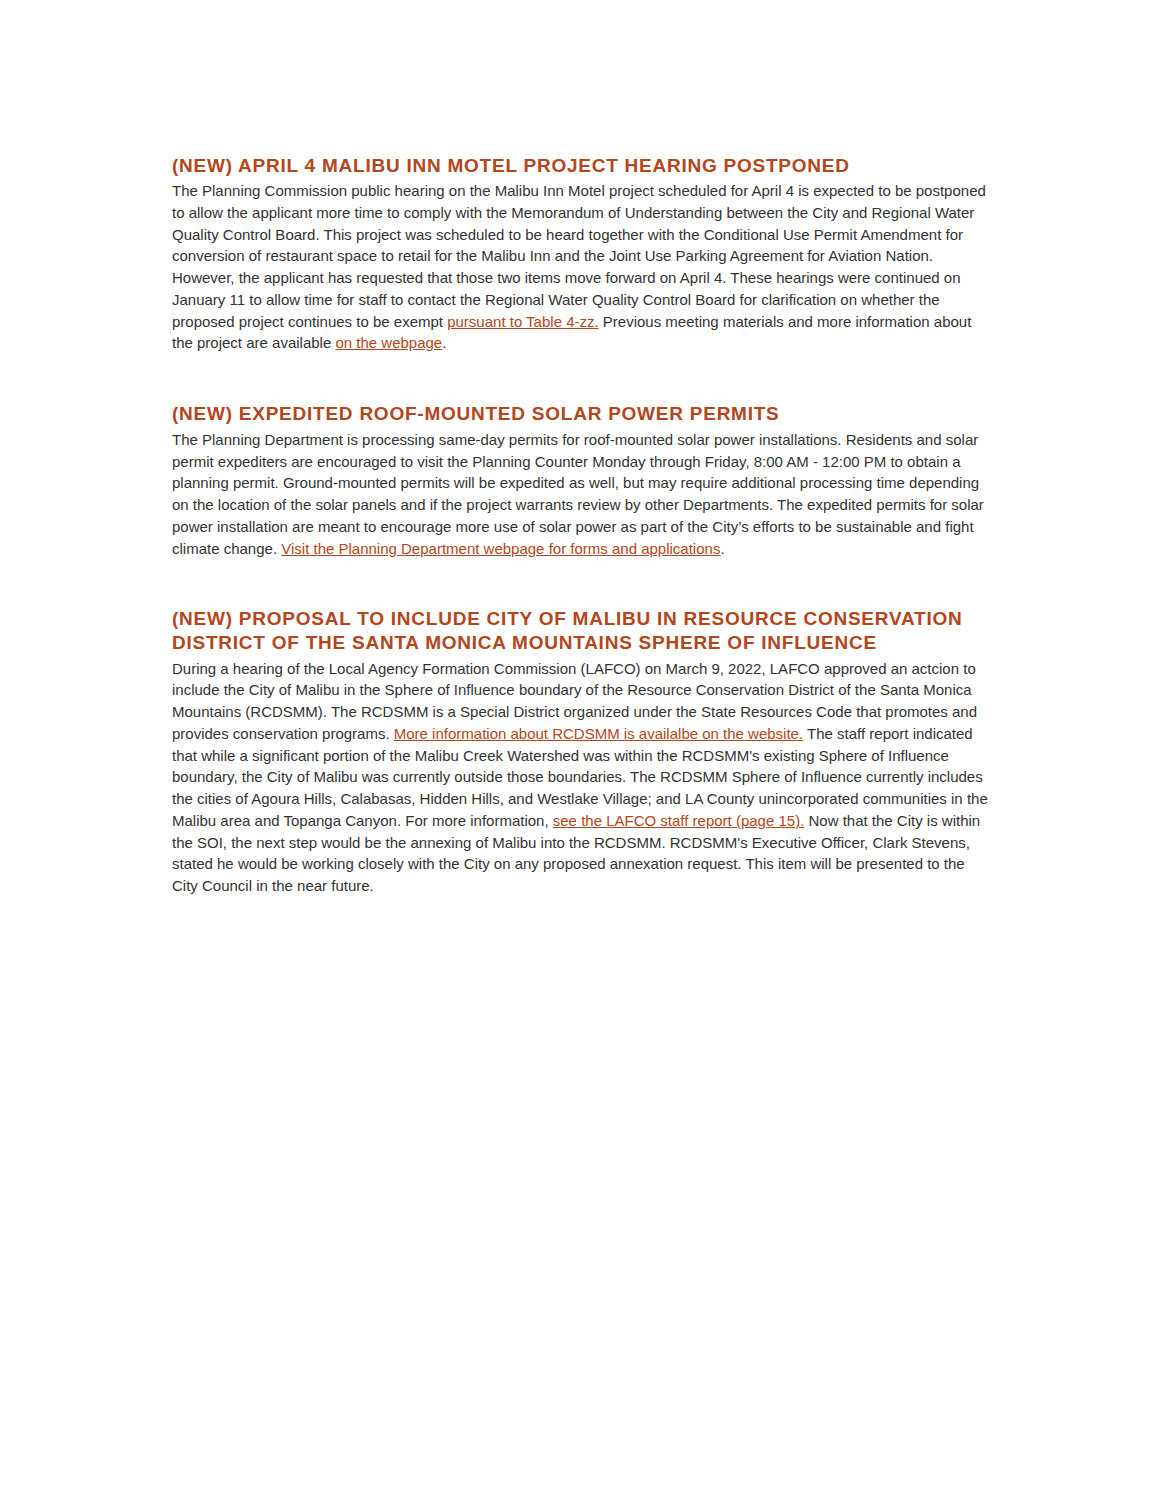(New) April 4 Malibu Inn Motel Project Hearing Postponed
The Planning Commission public hearing on the Malibu Inn Motel project scheduled for April 4 is expected to be postponed to allow the applicant more time to comply with the Memorandum of Understanding between the City and Regional Water Quality Control Board. This project was scheduled to be heard together with the Conditional Use Permit Amendment for conversion of restaurant space to retail for the Malibu Inn and the Joint Use Parking Agreement for Aviation Nation. However, the applicant has requested that those two items move forward on April 4. These hearings were continued on January 11 to allow time for staff to contact the Regional Water Quality Control Board for clarification on whether the proposed project continues to be exempt pursuant to Table 4-zz. Previous meeting materials and more information about the project are available on the webpage.
(New) Expedited Roof-Mounted Solar Power Permits
The Planning Department is processing same-day permits for roof-mounted solar power installations. Residents and solar permit expediters are encouraged to visit the Planning Counter Monday through Friday, 8:00 AM - 12:00 PM to obtain a planning permit. Ground-mounted permits will be expedited as well, but may require additional processing time depending on the location of the solar panels and if the project warrants review by other Departments. The expedited permits for solar power installation are meant to encourage more use of solar power as part of the City’s efforts to be sustainable and fight climate change. Visit the Planning Department webpage for forms and applications.
(New) Proposal to Include City of Malibu in Resource Conservation District of the Santa Monica Mountains Sphere of Influence
During a hearing of the Local Agency Formation Commission (LAFCO) on March 9, 2022, LAFCO approved an actcion to include the City of Malibu in the Sphere of Influence boundary of the Resource Conservation District of the Santa Monica Mountains (RCDSMM). The RCDSMM is a Special District organized under the State Resources Code that promotes and provides conservation programs. More information about RCDSMM is availalbe on the website. The staff report indicated that while a significant portion of the Malibu Creek Watershed was within the RCDSMM's existing Sphere of Influence boundary, the City of Malibu was currently outside those boundaries. The RCDSMM Sphere of Influence currently includes the cities of Agoura Hills, Calabasas, Hidden Hills, and Westlake Village; and LA County unincorporated communities in the Malibu area and Topanga Canyon. For more information, see the LAFCO staff report (page 15). Now that the City is within the SOI, the next step would be the annexing of Malibu into the RCDSMM. RCDSMM's Executive Officer, Clark Stevens, stated he would be working closely with the City on any proposed annexation request. This item will be presented to the City Council in the near future.